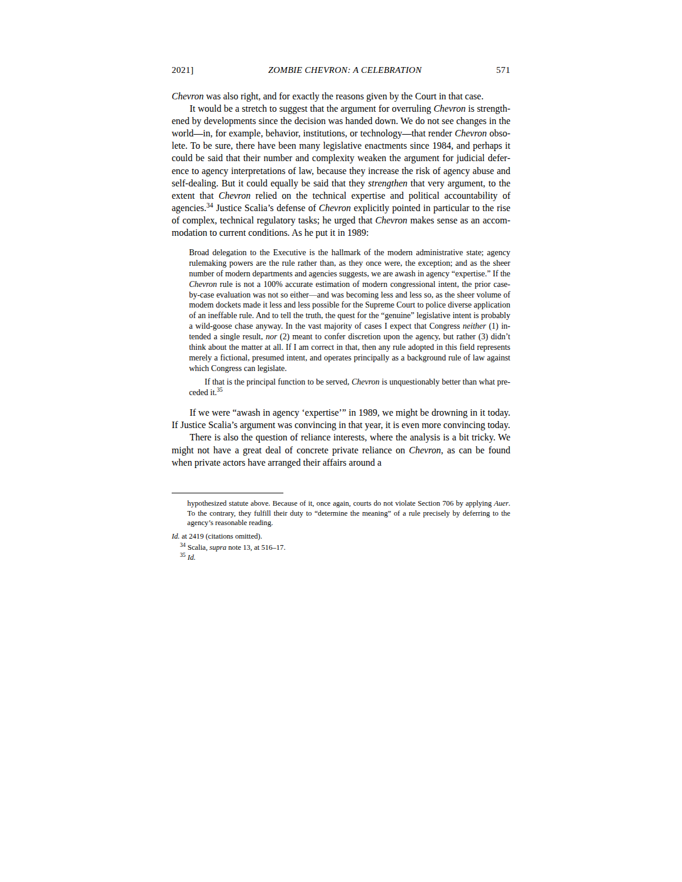2021] Zombie Chevron: A Celebration 571
Chevron was also right, and for exactly the reasons given by the Court in that case.
It would be a stretch to suggest that the argument for overruling Chevron is strengthened by developments since the decision was handed down. We do not see changes in the world—in, for example, behavior, institutions, or technology—that render Chevron obsolete. To be sure, there have been many legislative enactments since 1984, and perhaps it could be said that their number and complexity weaken the argument for judicial deference to agency interpretations of law, because they increase the risk of agency abuse and self-dealing. But it could equally be said that they strengthen that very argument, to the extent that Chevron relied on the technical expertise and political accountability of agencies.34 Justice Scalia’s defense of Chevron explicitly pointed in particular to the rise of complex, technical regulatory tasks; he urged that Chevron makes sense as an accommodation to current conditions. As he put it in 1989:
Broad delegation to the Executive is the hallmark of the modern administrative state; agency rulemaking powers are the rule rather than, as they once were, the exception; and as the sheer number of modern departments and agencies suggests, we are awash in agency “expertise.” If the Chevron rule is not a 100% accurate estimation of modern congressional intent, the prior case-by-case evaluation was not so either—and was becoming less and less so, as the sheer volume of modem dockets made it less and less possible for the Supreme Court to police diverse application of an ineffable rule. And to tell the truth, the quest for the “genuine” legislative intent is probably a wild-goose chase anyway. In the vast majority of cases I expect that Congress neither (1) intended a single result, nor (2) meant to confer discretion upon the agency, but rather (3) didn’t think about the matter at all. If I am correct in that, then any rule adopted in this field represents merely a fictional, presumed intent, and operates principally as a background rule of law against which Congress can legislate.
If that is the principal function to be served, Chevron is unquestionably better than what preceded it.35
If we were “awash in agency ‘expertise’” in 1989, we might be drowning in it today. If Justice Scalia’s argument was convincing in that year, it is even more convincing today.
There is also the question of reliance interests, where the analysis is a bit tricky. We might not have a great deal of concrete private reliance on Chevron, as can be found when private actors have arranged their affairs around a
hypothesized statute above. Because of it, once again, courts do not violate Section 706 by applying Auer. To the contrary, they fulfill their duty to “determine the meaning” of a rule precisely by deferring to the agency’s reasonable reading.
Id. at 2419 (citations omitted).
34 Scalia, supra note 13, at 516–17.
35 Id.